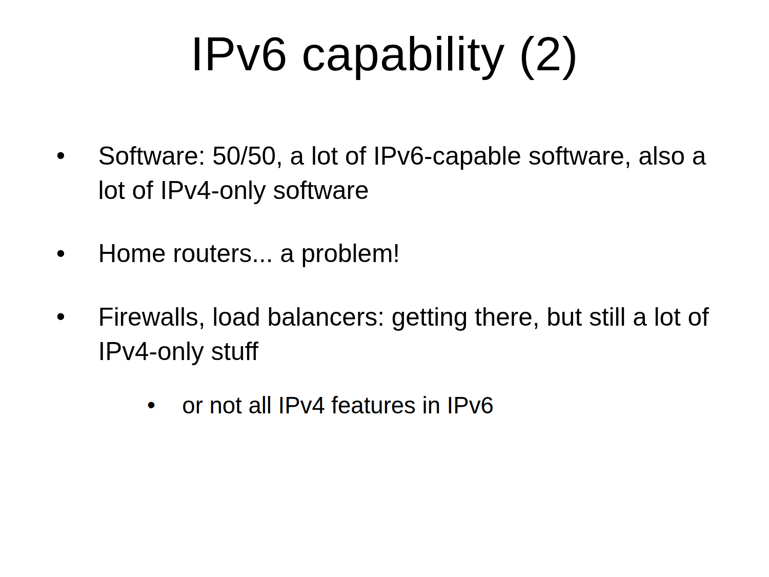IPv6 capability (2)
Software: 50/50, a lot of IPv6-capable software, also a lot of IPv4-only software
Home routers... a problem!
Firewalls, load balancers: getting there, but still a lot of IPv4-only stuff
or not all IPv4 features in IPv6